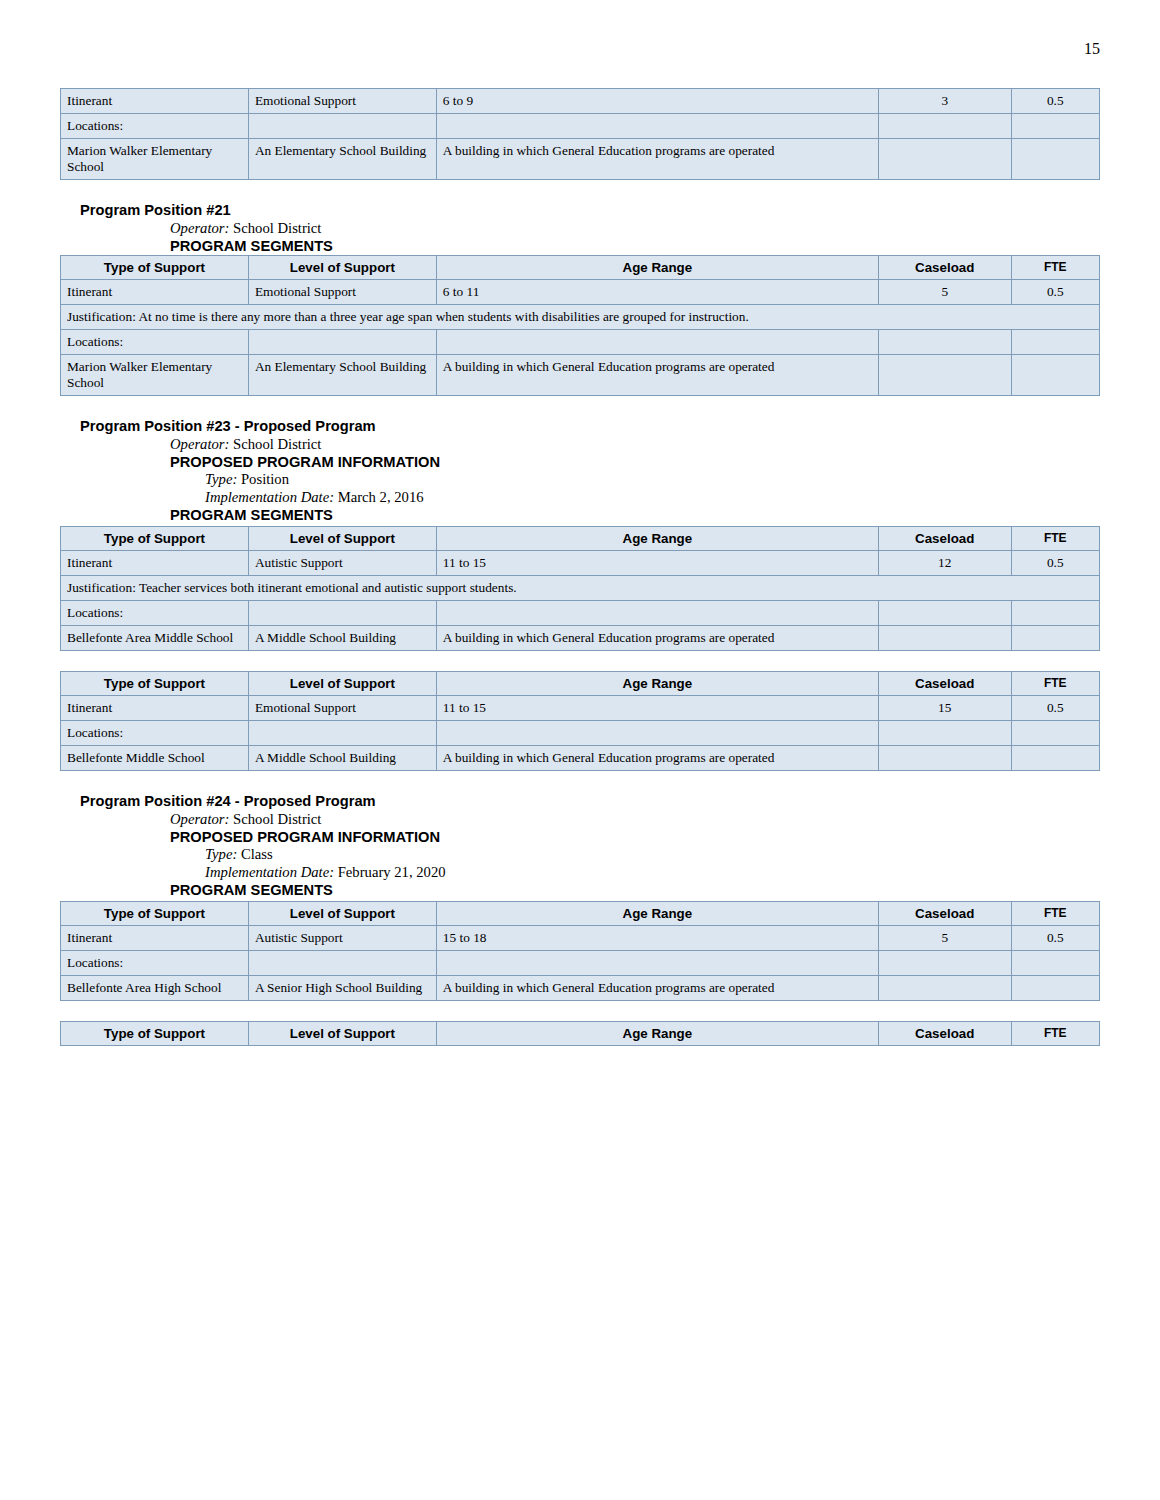15
| Itinerant | Emotional Support | 6 to 9 | 3 | 0.5 |
| Locations: | | | | |
| Marion Walker Elementary School | An Elementary School Building | A building in which General Education programs are operated | | |
Program Position #21
Operator: School District
PROGRAM SEGMENTS
| Type of Support | Level of Support | Age Range | Caseload | FTE |
| --- | --- | --- | --- | --- |
| Itinerant | Emotional Support | 6 to 11 | 5 | 0.5 |
| Justification: At no time is there any more than a three year age span when students with disabilities are grouped for instruction. |
| Locations: | | | | |
| Marion Walker Elementary School | An Elementary School Building | A building in which General Education programs are operated | | |
Program Position #23 - Proposed Program
Operator: School District
PROPOSED PROGRAM INFORMATION
Type: Position
Implementation Date: March 2, 2016
PROGRAM SEGMENTS
| Type of Support | Level of Support | Age Range | Caseload | FTE |
| --- | --- | --- | --- | --- |
| Itinerant | Autistic Support | 11 to 15 | 12 | 0.5 |
| Justification: Teacher services both itinerant emotional and autistic support students. |
| Locations: | | | | |
| Bellefonte Area Middle School | A Middle School Building | A building in which General Education programs are operated | | |
| Type of Support | Level of Support | Age Range | Caseload | FTE |
| --- | --- | --- | --- | --- |
| Itinerant | Emotional Support | 11 to 15 | 15 | 0.5 |
| Locations: | | | | |
| Bellefonte Middle School | A Middle School Building | A building in which General Education programs are operated | | |
Program Position #24 - Proposed Program
Operator: School District
PROPOSED PROGRAM INFORMATION
Type: Class
Implementation Date: February 21, 2020
PROGRAM SEGMENTS
| Type of Support | Level of Support | Age Range | Caseload | FTE |
| --- | --- | --- | --- | --- |
| Itinerant | Autistic Support | 15 to 18 | 5 | 0.5 |
| Locations: | | | | |
| Bellefonte Area High School | A Senior High School Building | A building in which General Education programs are operated | | |
| Type of Support | Level of Support | Age Range | Caseload | FTE |
| --- | --- | --- | --- | --- |